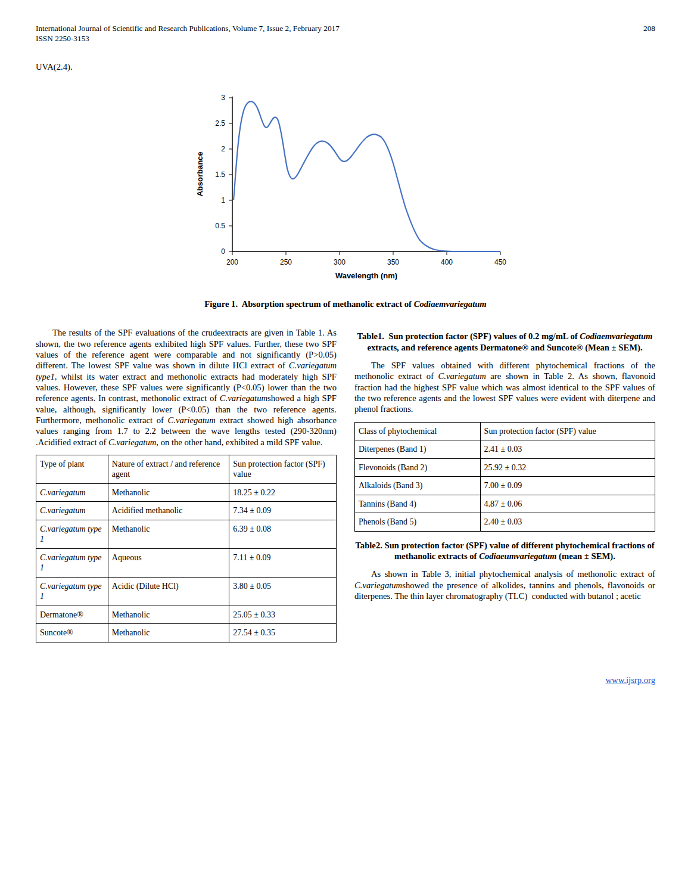International Journal of Scientific and Research Publications, Volume 7, Issue 2, February 2017 208 ISSN 2250-3153
UVA(2.4).
0 0.5 1 1.5 2 2.5 3 200 250 300 350 400 450 Absorbance Wavelength (nm)
Figure 1. Absorption spectrum of methanolic extract of Codiaemvariegatum
The results of the SPF evaluations of the crudeextracts are given in Table 1. As shown, the two reference agents exhibited high SPF values. Further, these two SPF values of the reference agent were comparable and not significantly (P>0.05) different. The lowest SPF value was shown in dilute HCl extract of C.variegatum type1, whilst its water extract and methonolic extracts had moderately high SPF values. However, these SPF values were significantly (P<0.05) lower than the two reference agents. In contrast, methonolic extract of C.variegatumshowed a high SPF value, although, significantly lower (P<0.05) than the two reference agents. Furthermore, methonolic extract of C.variegatum extract showed high absorbance values ranging from 1.7 to 2.2 between the wave lengths tested (290-320nm) .Acidified extract of C.variegatum, on the other hand, exhibited a mild SPF value.
| Type of plant | Nature of extract / and reference agent | Sun protection factor (SPF) value |
| C.variegatum | Methanolic | 18.25 ± 0.22 |
| C.variegatum | Acidified methanolic | 7.34 ± 0.09 |
| C.variegatum type 1 | Methanolic | 6.39 ± 0.08 |
| C.variegatum type 1 | Aqueous | 7.11 ± 0.09 |
| C.variegatum type 1 | Acidic (Dilute HCl) | 3.80 ± 0.05 |
| Dermatone® | Methanolic | 25.05 ± 0.33 |
| Suncote® | Methanolic | 27.54 ± 0.35 |
Table1. Sun protection factor (SPF) values of 0.2 mg/mL of Codiaemvariegatum extracts, and reference agents Dermatone® and Suncote® (Mean ± SEM).
The SPF values obtained with different phytochemical fractions of the methonolic extract of C.variegatum are shown in Table 2. As shown, flavonoid fraction had the highest SPF value which was almost identical to the SPF values of the two reference agents and the lowest SPF values were evident with diterpene and phenol fractions.
| Class of phytochemical | Sun protection factor (SPF) value |
| Diterpenes (Band 1) | 2.41 ± 0.03 |
| Flevonoids (Band 2) | 25.92 ± 0.32 |
| Alkaloids (Band 3) | 7.00 ± 0.09 |
| Tannins (Band 4) | 4.87 ± 0.06 |
| Phenols (Band 5) | 2.40 ± 0.03 |
Table2. Sun protection factor (SPF) value of different phytochemical fractions of methanolic extracts of Codiaeumvariegatum (mean ± SEM).
As shown in Table 3, initial phytochemical analysis of methonolic extract of C.variegatumshowed the presence of alkolides, tannins and phenols, flavonoids or diterpenes. The thin layer chromatography (TLC) conducted with butanol ; acetic
www.ijsrp.org